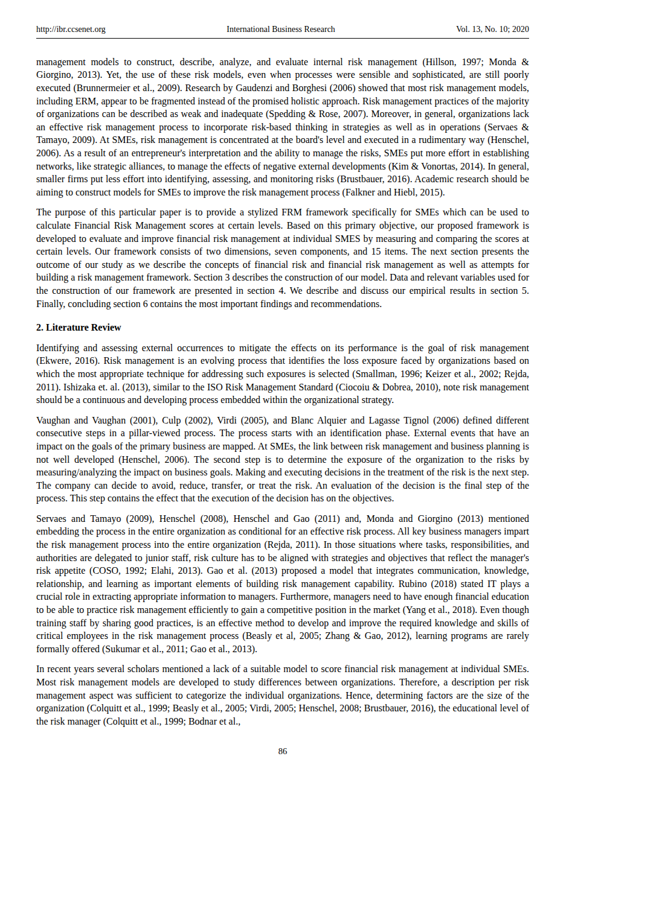http://ibr.ccsenet.org
International Business Research
Vol. 13, No. 10; 2020
management models to construct, describe, analyze, and evaluate internal risk management (Hillson, 1997; Monda & Giorgino, 2013). Yet, the use of these risk models, even when processes were sensible and sophisticated, are still poorly executed (Brunnermeier et al., 2009). Research by Gaudenzi and Borghesi (2006) showed that most risk management models, including ERM, appear to be fragmented instead of the promised holistic approach. Risk management practices of the majority of organizations can be described as weak and inadequate (Spedding & Rose, 2007). Moreover, in general, organizations lack an effective risk management process to incorporate risk-based thinking in strategies as well as in operations (Servaes & Tamayo, 2009). At SMEs, risk management is concentrated at the board's level and executed in a rudimentary way (Henschel, 2006). As a result of an entrepreneur's interpretation and the ability to manage the risks, SMEs put more effort in establishing networks, like strategic alliances, to manage the effects of negative external developments (Kim & Vonortas, 2014). In general, smaller firms put less effort into identifying, assessing, and monitoring risks (Brustbauer, 2016). Academic research should be aiming to construct models for SMEs to improve the risk management process (Falkner and Hiebl, 2015).
The purpose of this particular paper is to provide a stylized FRM framework specifically for SMEs which can be used to calculate Financial Risk Management scores at certain levels. Based on this primary objective, our proposed framework is developed to evaluate and improve financial risk management at individual SMES by measuring and comparing the scores at certain levels. Our framework consists of two dimensions, seven components, and 15 items. The next section presents the outcome of our study as we describe the concepts of financial risk and financial risk management as well as attempts for building a risk management framework. Section 3 describes the construction of our model. Data and relevant variables used for the construction of our framework are presented in section 4. We describe and discuss our empirical results in section 5. Finally, concluding section 6 contains the most important findings and recommendations.
2. Literature Review
Identifying and assessing external occurrences to mitigate the effects on its performance is the goal of risk management (Ekwere, 2016). Risk management is an evolving process that identifies the loss exposure faced by organizations based on which the most appropriate technique for addressing such exposures is selected (Smallman, 1996; Keizer et al., 2002; Rejda, 2011). Ishizaka et. al. (2013), similar to the ISO Risk Management Standard (Ciocoiu & Dobrea, 2010), note risk management should be a continuous and developing process embedded within the organizational strategy.
Vaughan and Vaughan (2001), Culp (2002), Virdi (2005), and Blanc Alquier and Lagasse Tignol (2006) defined different consecutive steps in a pillar-viewed process. The process starts with an identification phase. External events that have an impact on the goals of the primary business are mapped. At SMEs, the link between risk management and business planning is not well developed (Henschel, 2006). The second step is to determine the exposure of the organization to the risks by measuring/analyzing the impact on business goals. Making and executing decisions in the treatment of the risk is the next step. The company can decide to avoid, reduce, transfer, or treat the risk. An evaluation of the decision is the final step of the process. This step contains the effect that the execution of the decision has on the objectives.
Servaes and Tamayo (2009), Henschel (2008), Henschel and Gao (2011) and, Monda and Giorgino (2013) mentioned embedding the process in the entire organization as conditional for an effective risk process. All key business managers impart the risk management process into the entire organization (Rejda, 2011). In those situations where tasks, responsibilities, and authorities are delegated to junior staff, risk culture has to be aligned with strategies and objectives that reflect the manager's risk appetite (COSO, 1992; Elahi, 2013). Gao et al. (2013) proposed a model that integrates communication, knowledge, relationship, and learning as important elements of building risk management capability. Rubino (2018) stated IT plays a crucial role in extracting appropriate information to managers. Furthermore, managers need to have enough financial education to be able to practice risk management efficiently to gain a competitive position in the market (Yang et al., 2018). Even though training staff by sharing good practices, is an effective method to develop and improve the required knowledge and skills of critical employees in the risk management process (Beasly et al, 2005; Zhang & Gao, 2012), learning programs are rarely formally offered (Sukumar et al., 2011; Gao et al., 2013).
In recent years several scholars mentioned a lack of a suitable model to score financial risk management at individual SMEs. Most risk management models are developed to study differences between organizations. Therefore, a description per risk management aspect was sufficient to categorize the individual organizations. Hence, determining factors are the size of the organization (Colquitt et al., 1999; Beasly et al., 2005; Virdi, 2005; Henschel, 2008; Brustbauer, 2016), the educational level of the risk manager (Colquitt et al., 1999; Bodnar et al.,
86